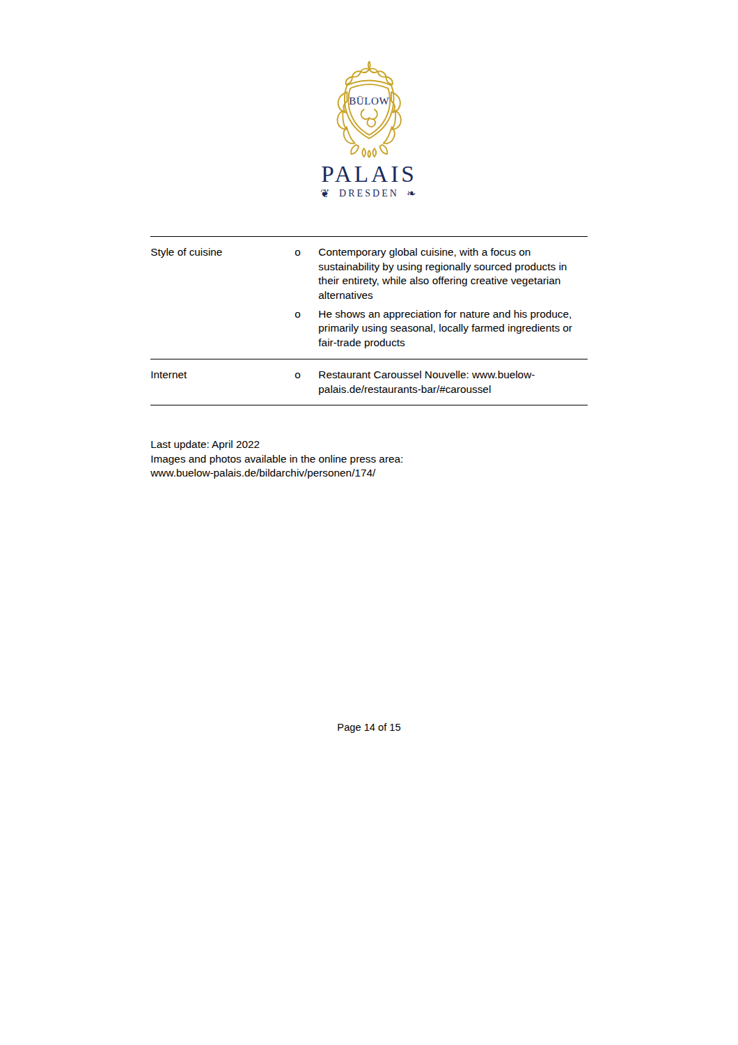BÜLOW
PALAIS
❦DRESDEN❧
| Style of cuisine | Contemporary global cuisine, with a focus on sustainability by using regionally sourced products in their entirety, while also offering creative vegetarian alternatives He shows an appreciation for nature and his produce, primarily using seasonal, locally farmed ingredients or fair-trade products |
| Internet | Restaurant Caroussel Nouvelle: www.buelow-palais.de/restaurants-bar/#caroussel |
Last update: April 2022
Images and photos available in the online press area:
www.buelow-palais.de/bildarchiv/personen/174/
Page 14 of 15